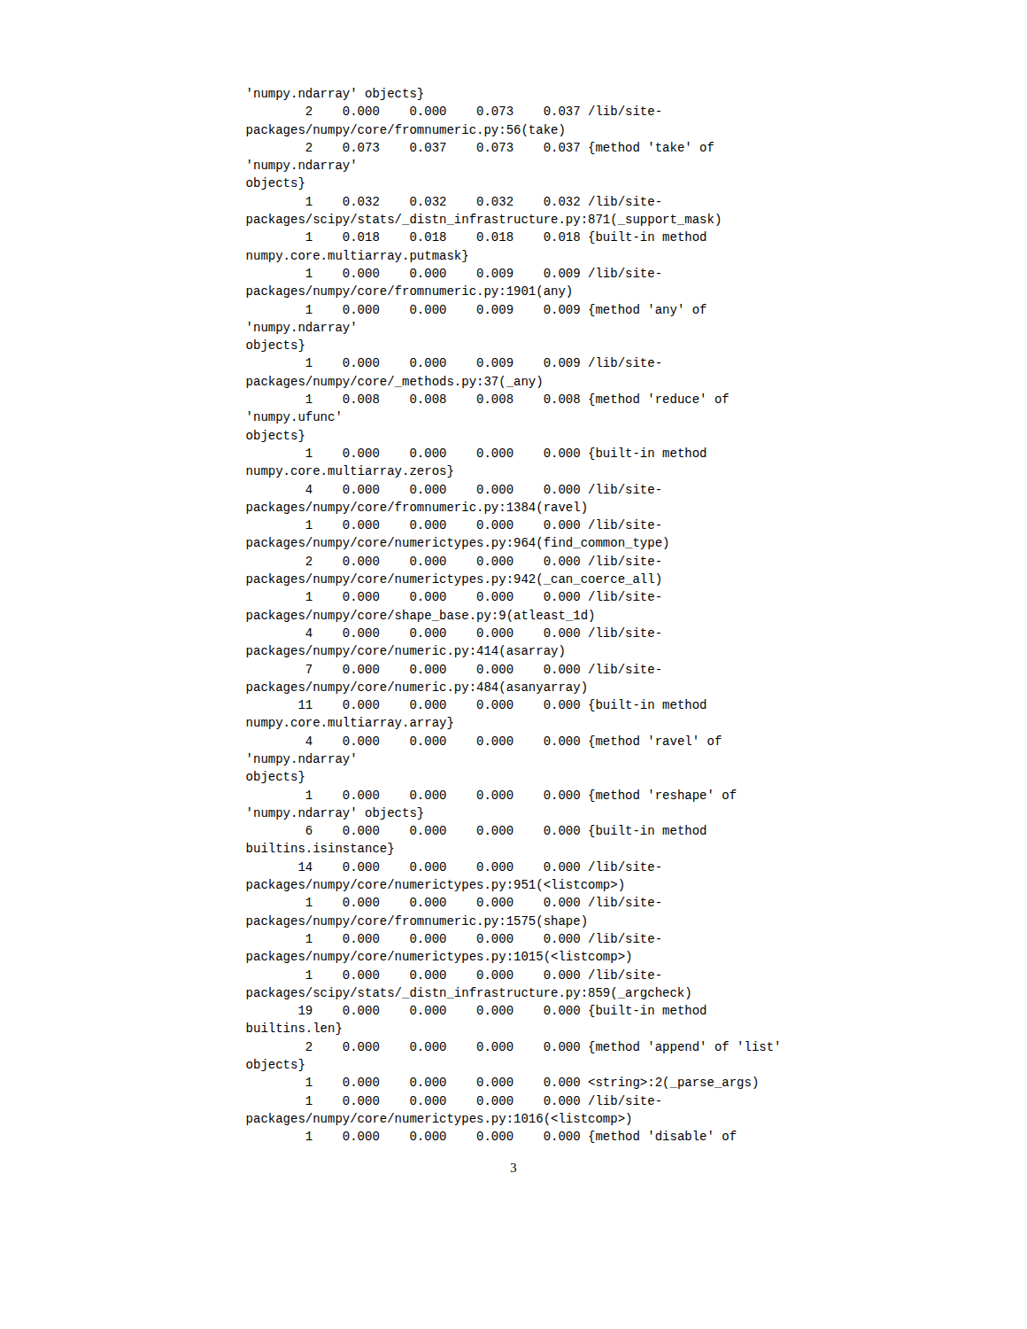'numpy.ndarray' objects}
        2    0.000    0.000    0.073    0.037 /lib/site-
packages/numpy/core/fromnumeric.py:56(take)
        2    0.073    0.037    0.073    0.037 {method 'take' of 'numpy.ndarray'
objects}
        1    0.032    0.032    0.032    0.032 /lib/site-
packages/scipy/stats/_distn_infrastructure.py:871(_support_mask)
        1    0.018    0.018    0.018    0.018 {built-in method
numpy.core.multiarray.putmask}
        1    0.000    0.000    0.009    0.009 /lib/site-
packages/numpy/core/fromnumeric.py:1901(any)
        1    0.000    0.000    0.009    0.009 {method 'any' of 'numpy.ndarray'
objects}
        1    0.000    0.000    0.009    0.009 /lib/site-
packages/numpy/core/_methods.py:37(_any)
        1    0.008    0.008    0.008    0.008 {method 'reduce' of 'numpy.ufunc'
objects}
        1    0.000    0.000    0.000    0.000 {built-in method
numpy.core.multiarray.zeros}
        4    0.000    0.000    0.000    0.000 /lib/site-
packages/numpy/core/fromnumeric.py:1384(ravel)
        1    0.000    0.000    0.000    0.000 /lib/site-
packages/numpy/core/numerictypes.py:964(find_common_type)
        2    0.000    0.000    0.000    0.000 /lib/site-
packages/numpy/core/numerictypes.py:942(_can_coerce_all)
        1    0.000    0.000    0.000    0.000 /lib/site-
packages/numpy/core/shape_base.py:9(atleast_1d)
        4    0.000    0.000    0.000    0.000 /lib/site-
packages/numpy/core/numeric.py:414(asarray)
        7    0.000    0.000    0.000    0.000 /lib/site-
packages/numpy/core/numeric.py:484(asanyarray)
       11    0.000    0.000    0.000    0.000 {built-in method
numpy.core.multiarray.array}
        4    0.000    0.000    0.000    0.000 {method 'ravel' of 'numpy.ndarray'
objects}
        1    0.000    0.000    0.000    0.000 {method 'reshape' of
'numpy.ndarray' objects}
        6    0.000    0.000    0.000    0.000 {built-in method
builtins.isinstance}
       14    0.000    0.000    0.000    0.000 /lib/site-
packages/numpy/core/numerictypes.py:951(<listcomp>)
        1    0.000    0.000    0.000    0.000 /lib/site-
packages/numpy/core/fromnumeric.py:1575(shape)
        1    0.000    0.000    0.000    0.000 /lib/site-
packages/numpy/core/numerictypes.py:1015(<listcomp>)
        1    0.000    0.000    0.000    0.000 /lib/site-
packages/scipy/stats/_distn_infrastructure.py:859(_argcheck)
       19    0.000    0.000    0.000    0.000 {built-in method builtins.len}
        2    0.000    0.000    0.000    0.000 {method 'append' of 'list'
objects}
        1    0.000    0.000    0.000    0.000 <string>:2(_parse_args)
        1    0.000    0.000    0.000    0.000 /lib/site-
packages/numpy/core/numerictypes.py:1016(<listcomp>)
        1    0.000    0.000    0.000    0.000 {method 'disable' of
3